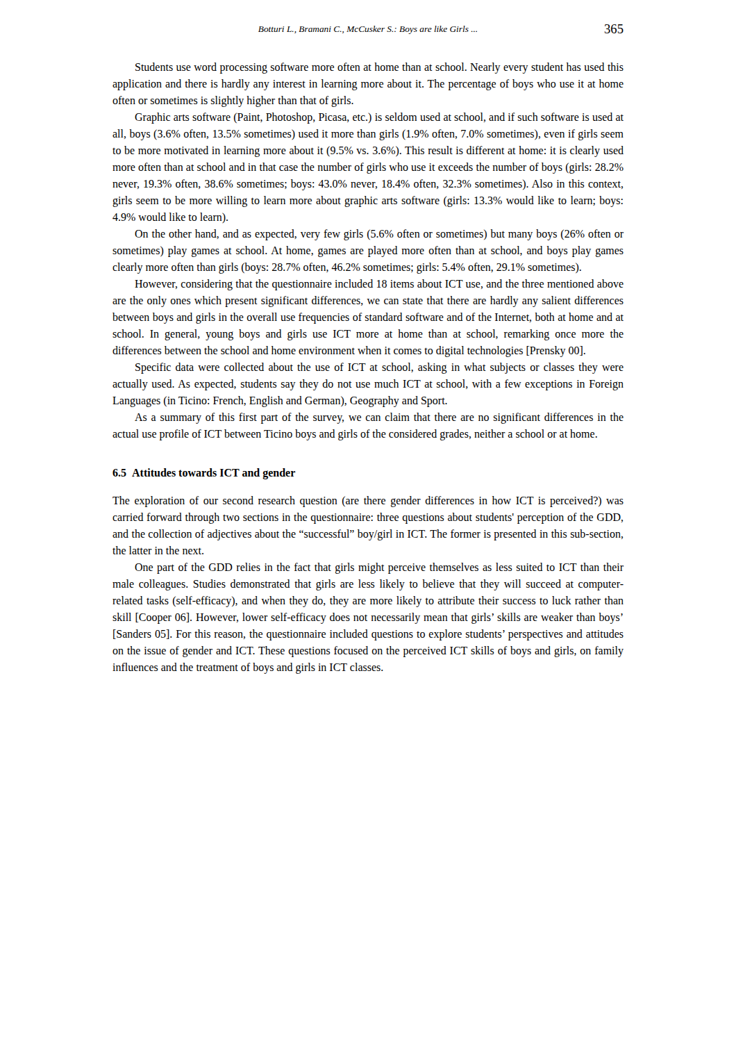Botturi L., Bramani C., McCusker S.: Boys are like Girls ... 365
Students use word processing software more often at home than at school. Nearly every student has used this application and there is hardly any interest in learning more about it. The percentage of boys who use it at home often or sometimes is slightly higher than that of girls.
Graphic arts software (Paint, Photoshop, Picasa, etc.) is seldom used at school, and if such software is used at all, boys (3.6% often, 13.5% sometimes) used it more than girls (1.9% often, 7.0% sometimes), even if girls seem to be more motivated in learning more about it (9.5% vs. 3.6%). This result is different at home: it is clearly used more often than at school and in that case the number of girls who use it exceeds the number of boys (girls: 28.2% never, 19.3% often, 38.6% sometimes; boys: 43.0% never, 18.4% often, 32.3% sometimes). Also in this context, girls seem to be more willing to learn more about graphic arts software (girls: 13.3% would like to learn; boys: 4.9% would like to learn).
On the other hand, and as expected, very few girls (5.6% often or sometimes) but many boys (26% often or sometimes) play games at school. At home, games are played more often than at school, and boys play games clearly more often than girls (boys: 28.7% often, 46.2% sometimes; girls: 5.4% often, 29.1% sometimes).
However, considering that the questionnaire included 18 items about ICT use, and the three mentioned above are the only ones which present significant differences, we can state that there are hardly any salient differences between boys and girls in the overall use frequencies of standard software and of the Internet, both at home and at school. In general, young boys and girls use ICT more at home than at school, remarking once more the differences between the school and home environment when it comes to digital technologies [Prensky 00].
Specific data were collected about the use of ICT at school, asking in what subjects or classes they were actually used. As expected, students say they do not use much ICT at school, with a few exceptions in Foreign Languages (in Ticino: French, English and German), Geography and Sport.
As a summary of this first part of the survey, we can claim that there are no significant differences in the actual use profile of ICT between Ticino boys and girls of the considered grades, neither a school or at home.
6.5 Attitudes towards ICT and gender
The exploration of our second research question (are there gender differences in how ICT is perceived?) was carried forward through two sections in the questionnaire: three questions about students' perception of the GDD, and the collection of adjectives about the “successful” boy/girl in ICT. The former is presented in this sub-section, the latter in the next.
One part of the GDD relies in the fact that girls might perceive themselves as less suited to ICT than their male colleagues. Studies demonstrated that girls are less likely to believe that they will succeed at computer-related tasks (self-efficacy), and when they do, they are more likely to attribute their success to luck rather than skill [Cooper 06]. However, lower self-efficacy does not necessarily mean that girls’ skills are weaker than boys’ [Sanders 05]. For this reason, the questionnaire included questions to explore students’ perspectives and attitudes on the issue of gender and ICT. These questions focused on the perceived ICT skills of boys and girls, on family influences and the treatment of boys and girls in ICT classes.